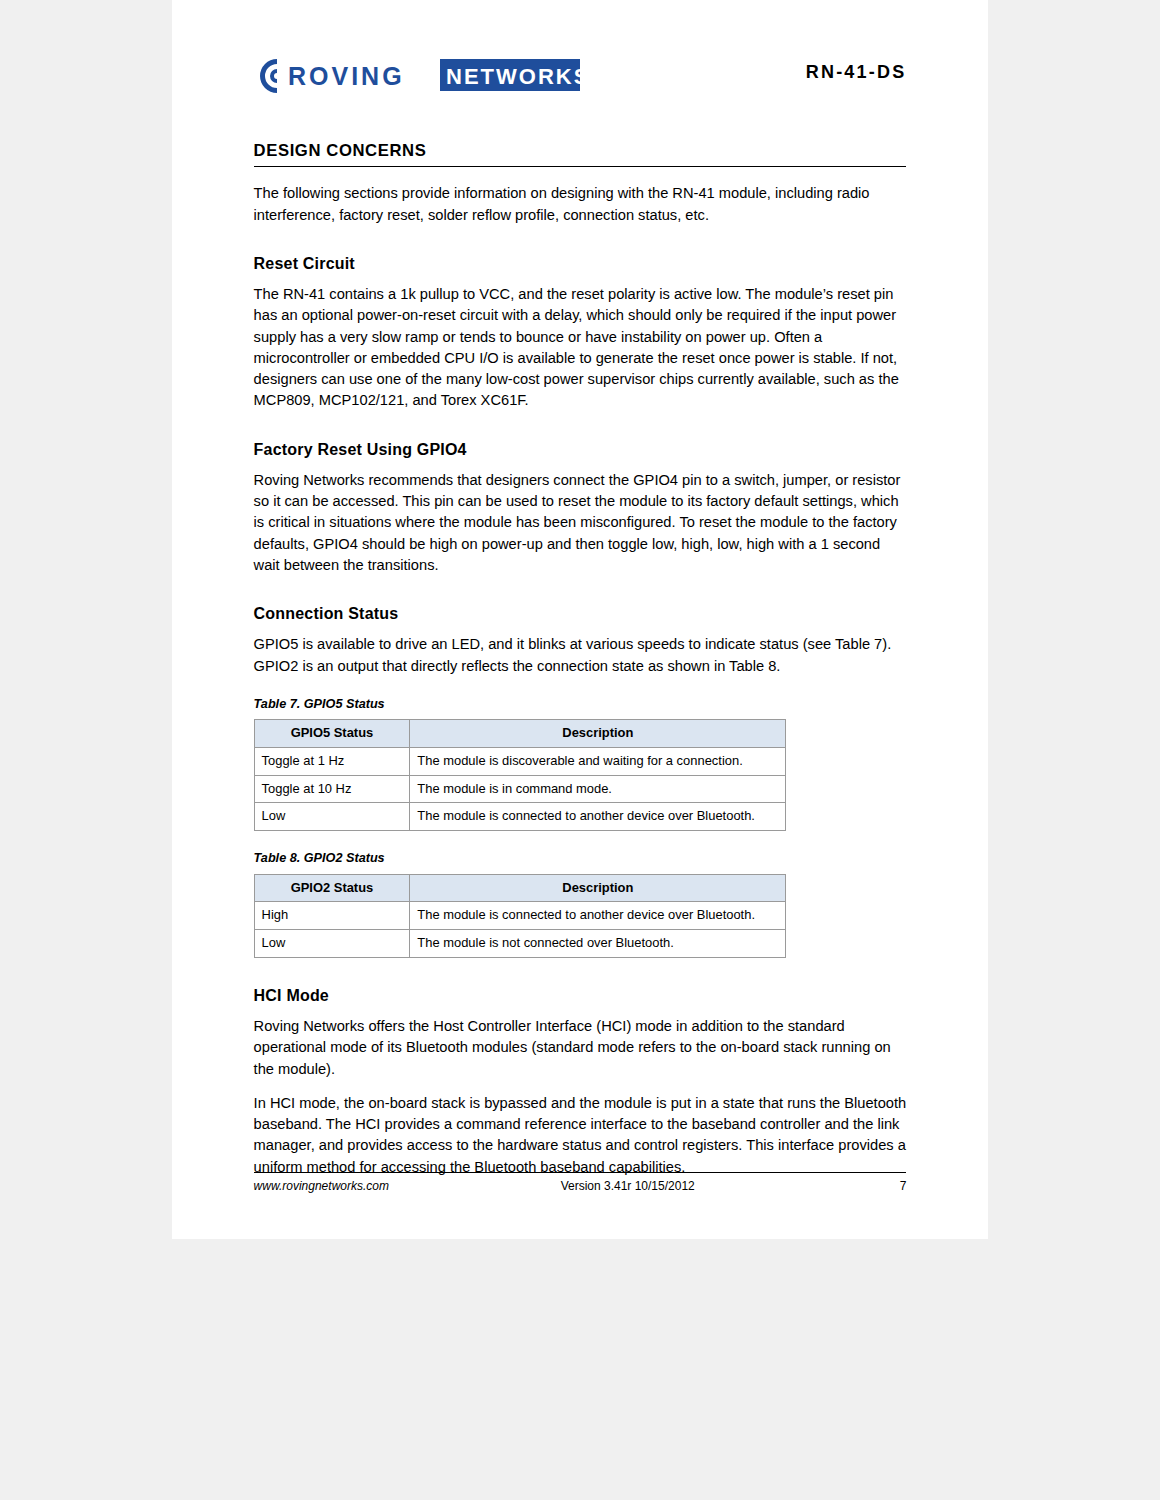ROVING NETWORKS
RN-41-DS
DESIGN CONCERNS
The following sections provide information on designing with the RN-41 module, including radio interference, factory reset, solder reflow profile, connection status, etc.
Reset Circuit
The RN-41 contains a 1k pullup to VCC, and the reset polarity is active low. The module’s reset pin has an optional power-on-reset circuit with a delay, which should only be required if the input power supply has a very slow ramp or tends to bounce or have instability on power up. Often a microcontroller or embedded CPU I/O is available to generate the reset once power is stable. If not, designers can use one of the many low-cost power supervisor chips currently available, such as the MCP809, MCP102/121, and Torex XC61F.
Factory Reset Using GPIO4
Roving Networks recommends that designers connect the GPIO4 pin to a switch, jumper, or resistor so it can be accessed. This pin can be used to reset the module to its factory default settings, which is critical in situations where the module has been misconfigured. To reset the module to the factory defaults, GPIO4 should be high on power-up and then toggle low, high, low, high with a 1 second wait between the transitions.
Connection Status
GPIO5 is available to drive an LED, and it blinks at various speeds to indicate status (see Table 7). GPIO2 is an output that directly reflects the connection state as shown in Table 8.
Table 7. GPIO5 Status
| GPIO5 Status | Description |
| --- | --- |
| Toggle at 1 Hz | The module is discoverable and waiting for a connection. |
| Toggle at 10 Hz | The module is in command mode. |
| Low | The module is connected to another device over Bluetooth. |
Table 8. GPIO2 Status
| GPIO2 Status | Description |
| --- | --- |
| High | The module is connected to another device over Bluetooth. |
| Low | The module is not connected over Bluetooth. |
HCI Mode
Roving Networks offers the Host Controller Interface (HCI) mode in addition to the standard operational mode of its Bluetooth modules (standard mode refers to the on-board stack running on the module).
In HCI mode, the on-board stack is bypassed and the module is put in a state that runs the Bluetooth baseband. The HCI provides a command reference interface to the baseband controller and the link manager, and provides access to the hardware status and control registers. This interface provides a uniform method for accessing the Bluetooth baseband capabilities.
www.rovingnetworks.com
Version 3.41r 10/15/2012
7